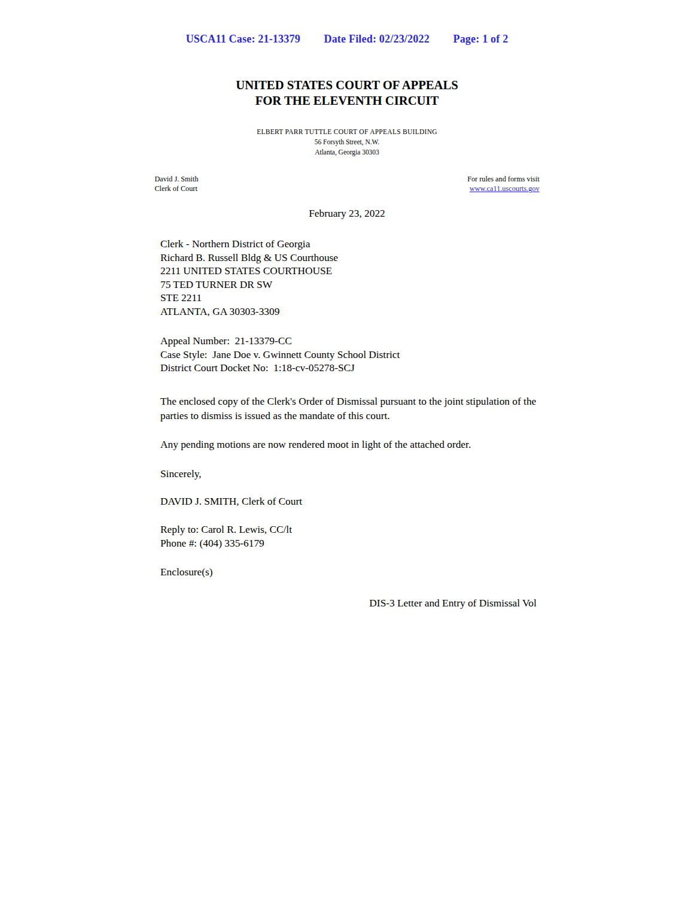USCA11 Case: 21-13379 Date Filed: 02/23/2022 Page: 1 of 2
UNITED STATES COURT OF APPEALS
FOR THE ELEVENTH CIRCUIT
ELBERT PARR TUTTLE COURT OF APPEALS BUILDING
56 Forsyth Street, N.W.
Atlanta, Georgia 30303
David J. Smith
Clerk of Court
For rules and forms visit
www.ca11.uscourts.gov
February 23, 2022
Clerk - Northern District of Georgia
Richard B. Russell Bldg & US Courthouse
2211 UNITED STATES COURTHOUSE
75 TED TURNER DR SW
STE 2211
ATLANTA, GA 30303-3309
Appeal Number: 21-13379-CC
Case Style: Jane Doe v. Gwinnett County School District
District Court Docket No: 1:18-cv-05278-SCJ
The enclosed copy of the Clerk's Order of Dismissal pursuant to the joint stipulation of the parties to dismiss is issued as the mandate of this court.
Any pending motions are now rendered moot in light of the attached order.
Sincerely,
DAVID J. SMITH, Clerk of Court
Reply to: Carol R. Lewis, CC/lt
Phone #: (404) 335-6179
Enclosure(s)
DIS-3 Letter and Entry of Dismissal Vol